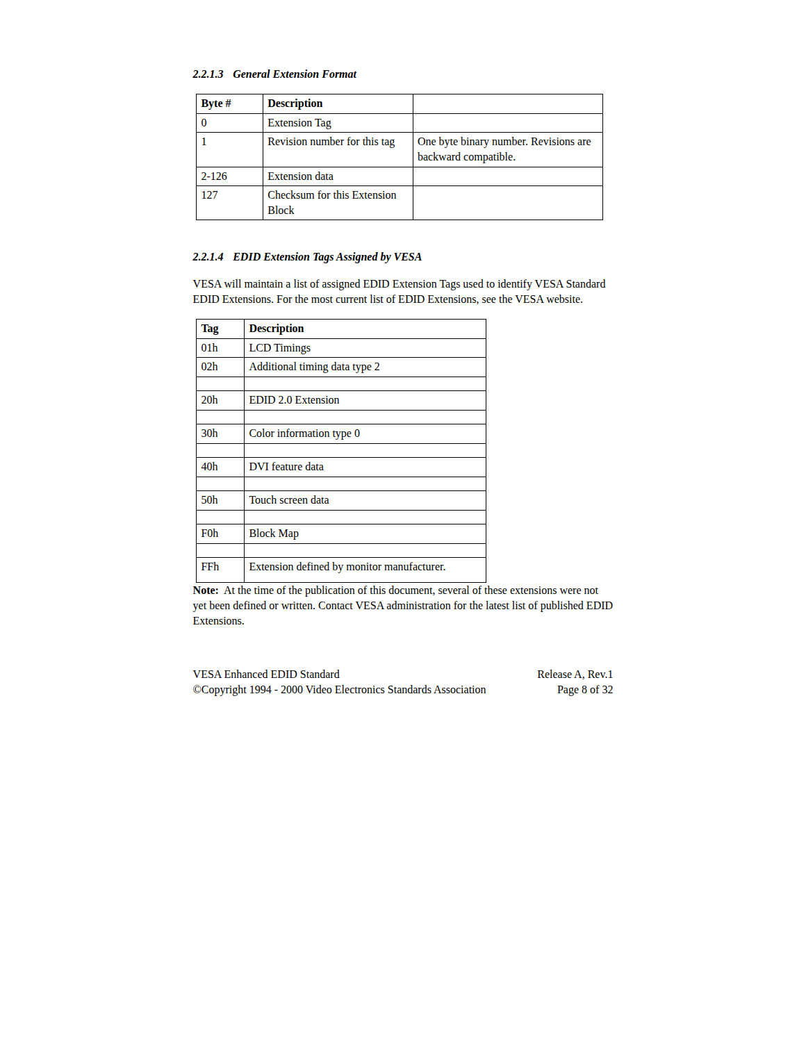2.2.1.3 General Extension Format
| Byte # | Description | |
| 0 | Extension Tag | |
| 1 | Revision number for this tag | One byte binary number. Revisions are backward compatible. |
| 2-126 | Extension data | |
| 127 | Checksum for this Extension Block | |
2.2.1.4 EDID Extension Tags Assigned by VESA
VESA will maintain a list of assigned EDID Extension Tags used to identify VESA Standard EDID Extensions. For the most current list of EDID Extensions, see the VESA website.
| Tag | Description |
| --- | --- |
| 01h | LCD Timings |
| 02h | Additional timing data type 2 |
| 20h | EDID 2.0 Extension |
| 30h | Color information type 0 |
| 40h | DVI feature data |
| 50h | Touch screen data |
| F0h | Block Map |
| FFh | Extension defined by monitor manufacturer. |
Note: At the time of the publication of this document, several of these extensions were not yet been defined or written. Contact VESA administration for the latest list of published EDID Extensions.
VESA Enhanced EDID Standard
Release A, Rev.1
©Copyright 1994 - 2000 Video Electronics Standards Association
Page 8 of 32